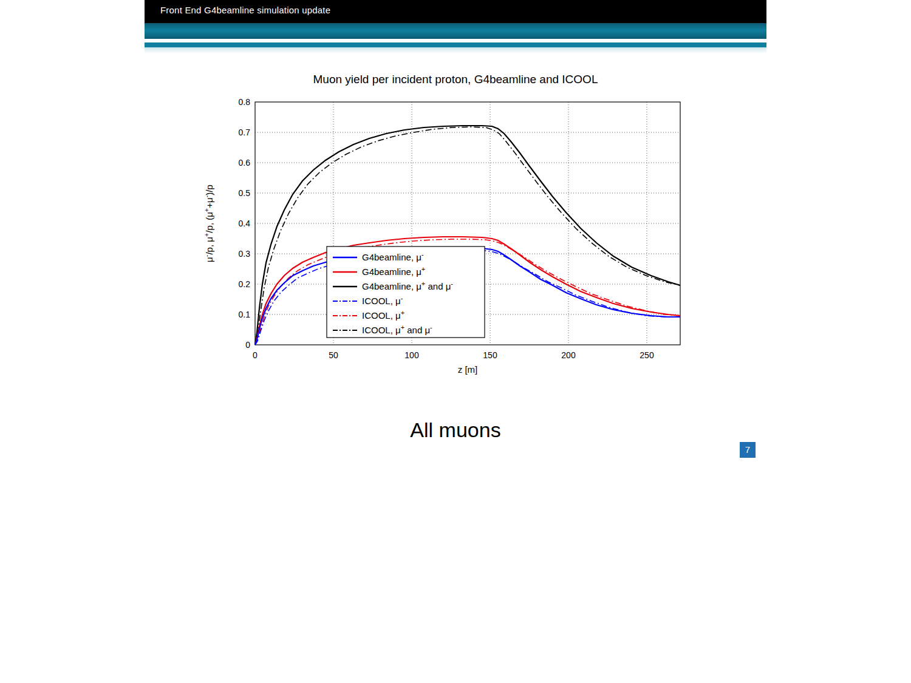Front End G4beamline simulation update
Muon yield per incident proton, G4beamline and ICOOL
0.8 0.7 0.6 0.5 0.4 0.3 0.2 0.1 0 0 50 100 150 200 250 z [m] μ-/p, μ+/p, (μ++μ-)/p G4beamline, μ- G4beamline, μ+ G4beamline, μ+ and μ- ICOOL, μ- ICOOL, μ+ ICOOL, μ+ and μ-
All muons
7